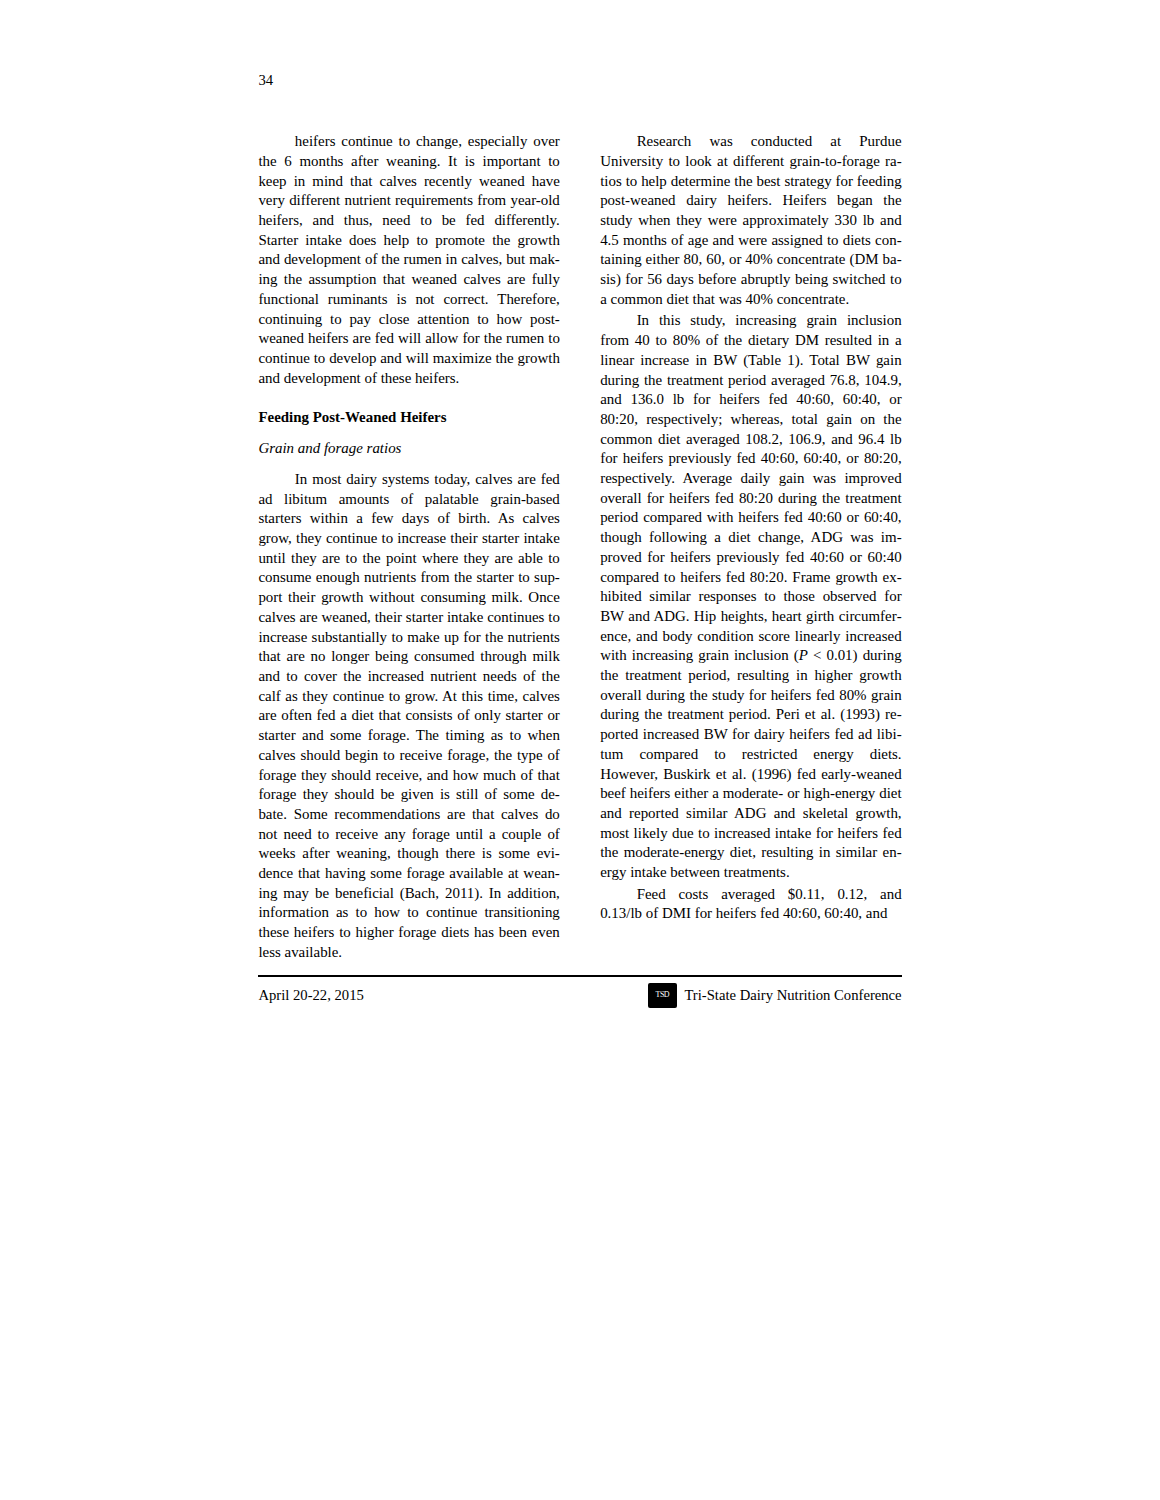34
heifers continue to change, especially over the 6 months after weaning. It is important to keep in mind that calves recently weaned have very different nutrient requirements from year-old heifers, and thus, need to be fed differently. Starter intake does help to promote the growth and development of the rumen in calves, but making the assumption that weaned calves are fully functional ruminants is not correct. Therefore, continuing to pay close attention to how post-weaned heifers are fed will allow for the rumen to continue to develop and will maximize the growth and development of these heifers.
Feeding Post-Weaned Heifers
Grain and forage ratios
In most dairy systems today, calves are fed ad libitum amounts of palatable grain-based starters within a few days of birth. As calves grow, they continue to increase their starter intake until they are to the point where they are able to consume enough nutrients from the starter to support their growth without consuming milk. Once calves are weaned, their starter intake continues to increase substantially to make up for the nutrients that are no longer being consumed through milk and to cover the increased nutrient needs of the calf as they continue to grow. At this time, calves are often fed a diet that consists of only starter or starter and some forage. The timing as to when calves should begin to receive forage, the type of forage they should receive, and how much of that forage they should be given is still of some debate. Some recommendations are that calves do not need to receive any forage until a couple of weeks after weaning, though there is some evidence that having some forage available at weaning may be beneficial (Bach, 2011). In addition, information as to how to continue transitioning these heifers to higher forage diets has been even less available.
Research was conducted at Purdue University to look at different grain-to-forage ratios to help determine the best strategy for feeding post-weaned dairy heifers. Heifers began the study when they were approximately 330 lb and 4.5 months of age and were assigned to diets containing either 80, 60, or 40% concentrate (DM basis) for 56 days before abruptly being switched to a common diet that was 40% concentrate.
In this study, increasing grain inclusion from 40 to 80% of the dietary DM resulted in a linear increase in BW (Table 1). Total BW gain during the treatment period averaged 76.8, 104.9, and 136.0 lb for heifers fed 40:60, 60:40, or 80:20, respectively; whereas, total gain on the common diet averaged 108.2, 106.9, and 96.4 lb for heifers previously fed 40:60, 60:40, or 80:20, respectively. Average daily gain was improved overall for heifers fed 80:20 during the treatment period compared with heifers fed 40:60 or 60:40, though following a diet change, ADG was improved for heifers previously fed 40:60 or 60:40 compared to heifers fed 80:20. Frame growth exhibited similar responses to those observed for BW and ADG. Hip heights, heart girth circumference, and body condition score linearly increased with increasing grain inclusion (P < 0.01) during the treatment period, resulting in higher growth overall during the study for heifers fed 80% grain during the treatment period. Peri et al. (1993) reported increased BW for dairy heifers fed ad libitum compared to restricted energy diets. However, Buskirk et al. (1996) fed early-weaned beef heifers either a moderate- or high-energy diet and reported similar ADG and skeletal growth, most likely due to increased intake for heifers fed the moderate-energy diet, resulting in similar energy intake between treatments.
Feed costs averaged $0.11, 0.12, and 0.13/lb of DMI for heifers fed 40:60, 60:40, and
April 20-22, 2015
TSD Tri-State Dairy Nutrition Conference